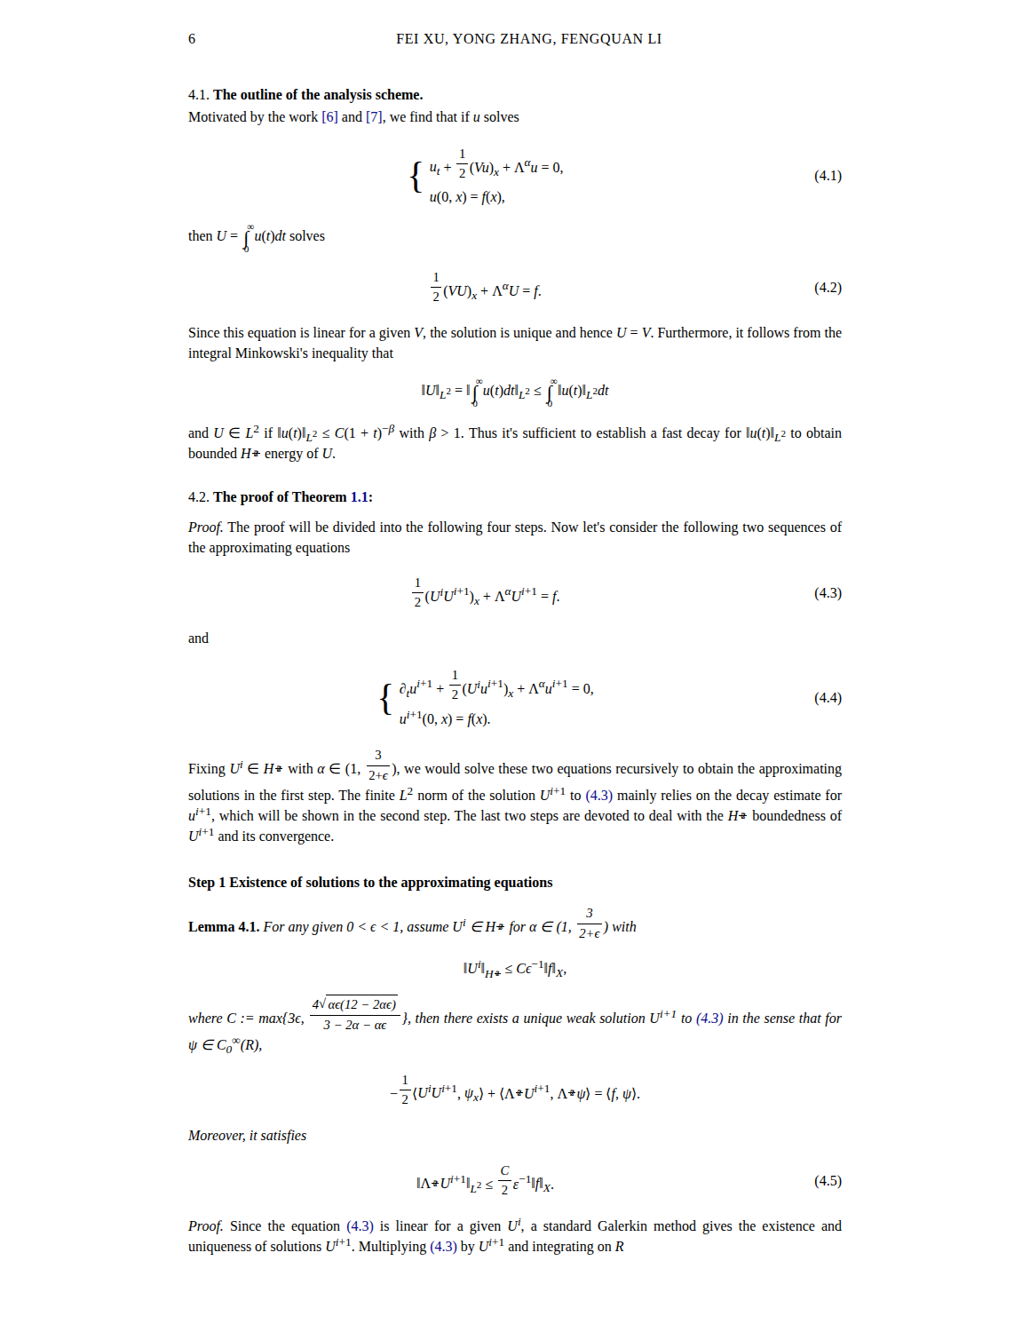6 FEI XU, YONG ZHANG, FENGQUAN LI
4.1. The outline of the analysis scheme.
Motivated by the work [6] and [7], we find that if u solves
{
ut + 12(Vu)x + Λαu = 0,
u(0, x) = f(x),
(4.1)
then U = ∫∞0 u(t)dt solves
12(VU)x + ΛαU = f. (4.2)
Since this equation is linear for a given V, the solution is unique and hence U = V. Furthermore, it follows from the integral Minkowski's inequality that
‖U‖L2 = ‖∫∞0 u(t)dt‖L2 ≤ ∫∞0 ‖u(t)‖L2 dt
and U ∈ L2 if ‖u(t)‖L2 ≤ C(1 + t)−β with β > 1. Thus it's sufficient to establish a fast decay for ‖u(t)‖L2 to obtain bounded Hα 2 energy of U.
4.2. The proof of Theorem 1.1:
Proof. The proof will be divided into the following four steps. Now let's consider the following two sequences of the approximating equations
12(UiUi+1)x + ΛαUi+1 = f. (4.3)
and
{
∂tui+1 + 12(Uiui+1)x + Λαui+1 = 0,
ui+1(0, x) = f(x).
(4.4)
Fixing Ui ∈ Hα 2 with α ∈ (1, 32+ϵ), we would solve these two equations recursively to obtain the approximating solutions in the first step. The finite L2 norm of the solution Ui+1 to (4.3) mainly relies on the decay estimate for ui+1, which will be shown in the second step. The last two steps are devoted to deal with the Hα 2 boundedness of Ui+1 and its convergence.
Step 1 Existence of solutions to the approximating equations
Lemma 4.1. For any given 0 < ϵ < 1, assume Ui ∈ Hα 2 for α ∈ (1, 32+ϵ) with
‖Ui‖Hα 2 ≤ Cϵ−1‖f‖X,
where C := max{3ϵ, 4αϵ(12 − 2αϵ) 3 − 2α − αϵ}, then there exists a unique weak solution Ui+1 to (4.3) in the sense that for ψ ∈ C0∞(R),
−12⟨UiUi+1, ψx⟩ + ⟨Λα 2Ui+1, Λα 2ψ⟩ = ⟨f, ψ⟩.
Moreover, it satisfies
‖Λα 2Ui+1‖L2 ≤ C 2 ε−1‖f‖X. (4.5)
Proof. Since the equation (4.3) is linear for a given Ui, a standard Galerkin method gives the existence and uniqueness of solutions Ui+1. Multiplying (4.3) by Ui+1 and integrating on R